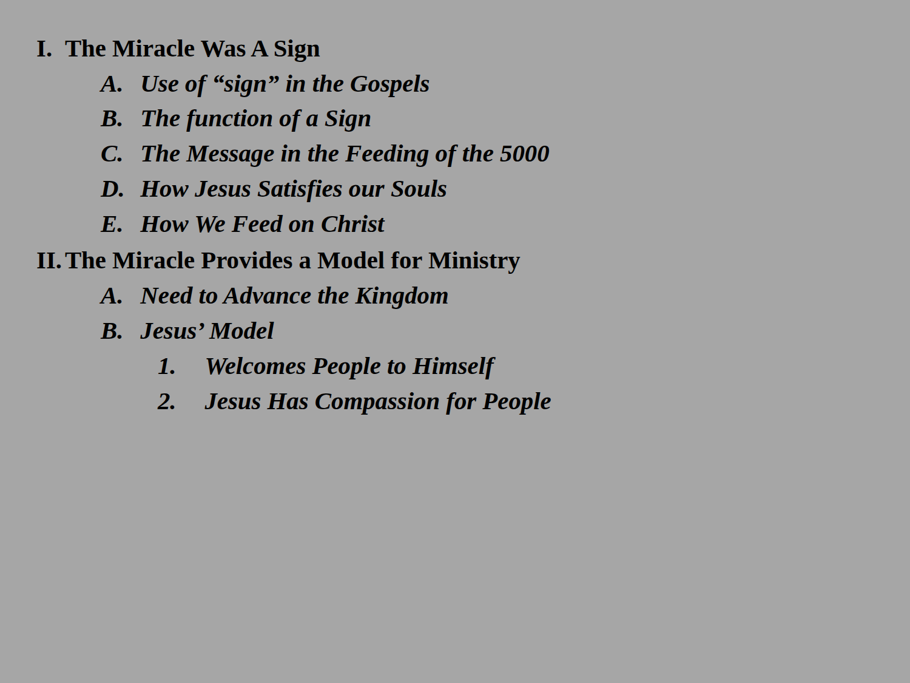I. The Miracle Was A Sign
A. Use of “sign” in the Gospels
B. The function of a Sign
C. The Message in the Feeding of the 5000
D. How Jesus Satisfies our Souls
E. How We Feed on Christ
II. The Miracle Provides a Model for Ministry
A. Need to Advance the Kingdom
B. Jesus’ Model
1. Welcomes People to Himself
2. Jesus Has Compassion for People